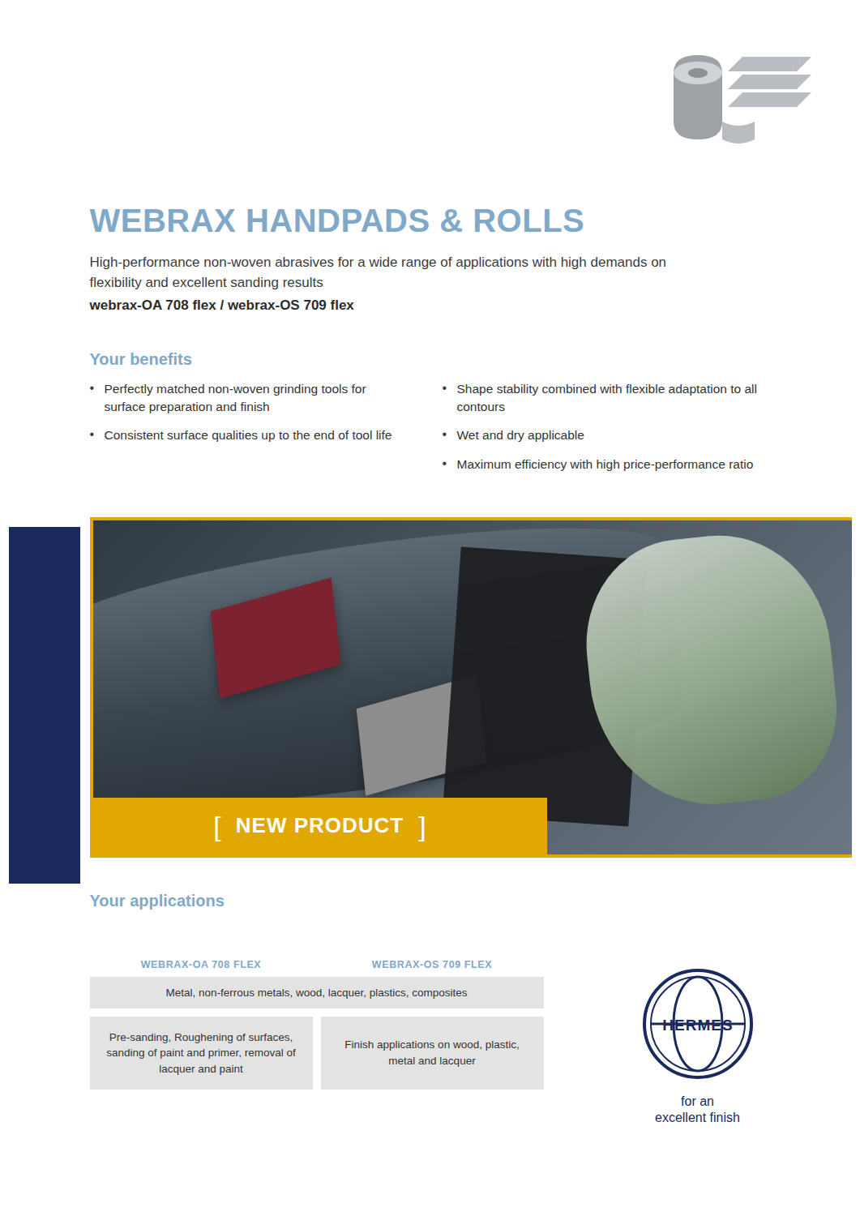WEBRAX HANDPADS & ROLLS
High-performance non-woven abrasives for a wide range of applications with high demands on flexibility and excellent sanding results webrax-OA 708 flex / webrax-OS 709 flex
Your benefits
Perfectly matched non-woven grinding tools for surface preparation and finish
Consistent surface qualities up to the end of tool life
Shape stability combined with flexible adaptation to all contours
Wet and dry applicable
Maximum efficiency with high price-performance ratio
[ NEW PRODUCT ]
Your applications
WEBRAX-OA 708 FLEX
WEBRAX-OS 709 FLEX
Metal, non-ferrous metals, wood, lacquer, plastics, composites
Pre-sanding, Roughening of surfaces, sanding of paint and primer, removal of lacquer and paint
Finish applications on wood, plastic, metal and lacquer
HERMES
for an
excellent finish